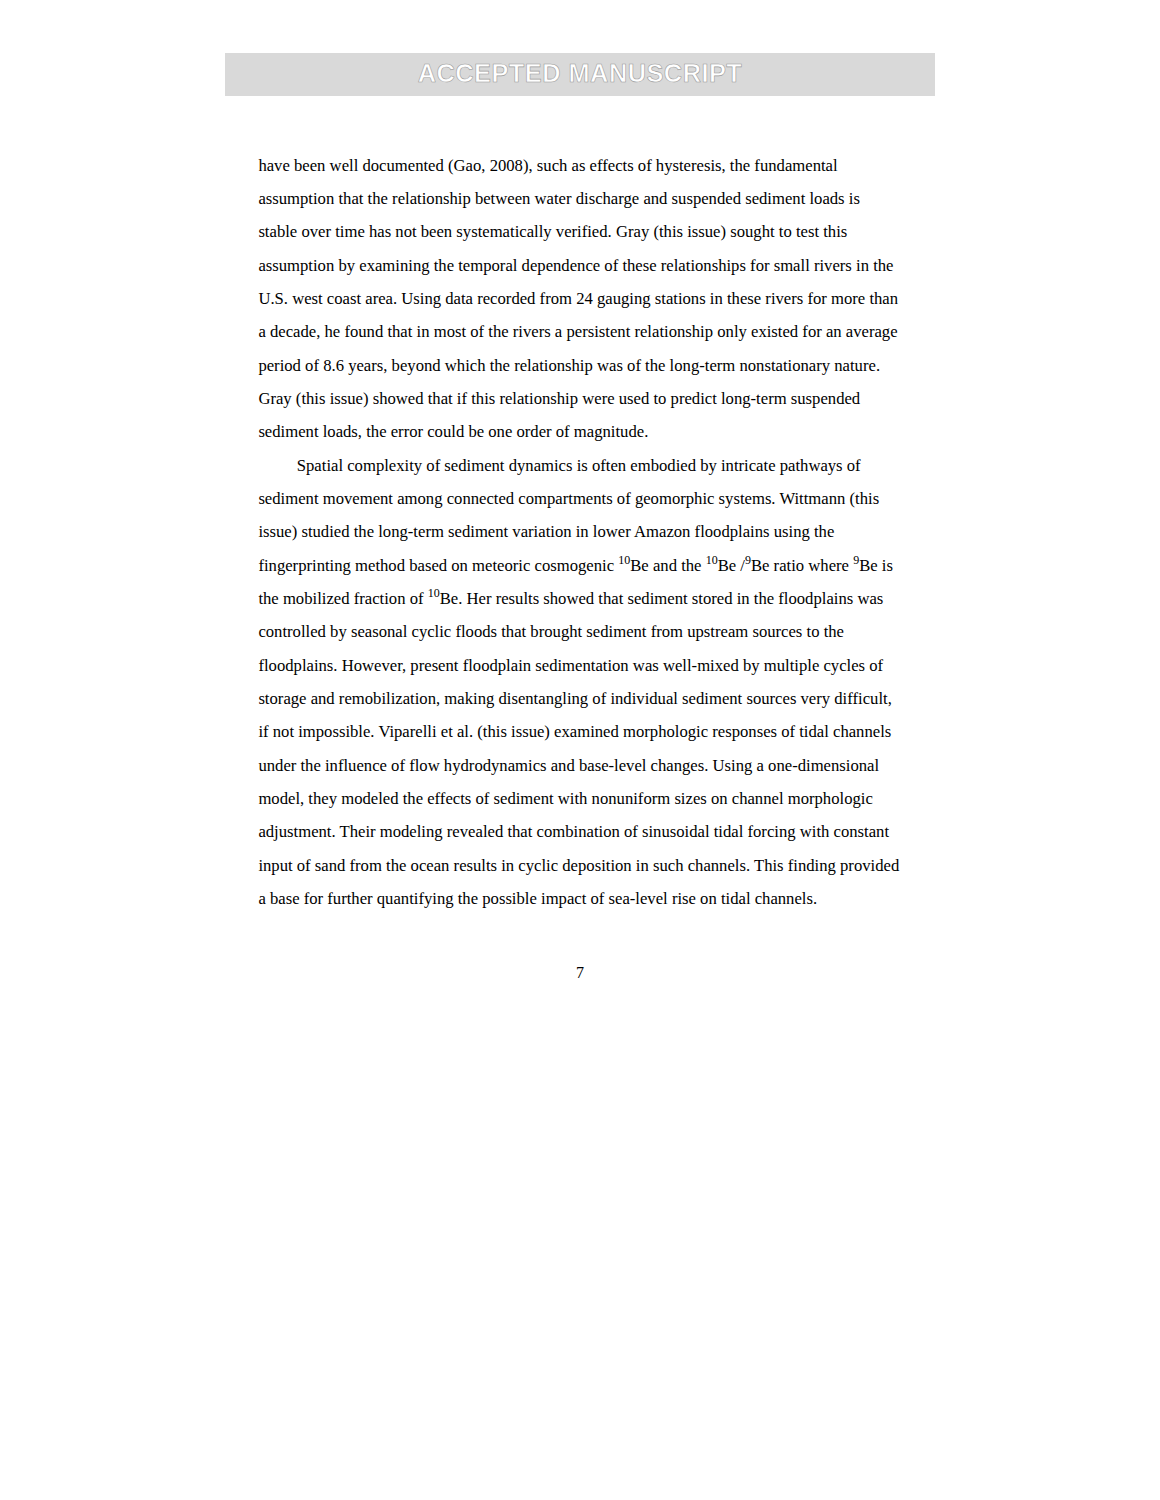ACCEPTED MANUSCRIPT
have been well documented (Gao, 2008), such as effects of hysteresis, the fundamental assumption that the relationship between water discharge and suspended sediment loads is stable over time has not been systematically verified. Gray (this issue) sought to test this assumption by examining the temporal dependence of these relationships for small rivers in the U.S. west coast area. Using data recorded from 24 gauging stations in these rivers for more than a decade, he found that in most of the rivers a persistent relationship only existed for an average period of 8.6 years, beyond which the relationship was of the long-term nonstationary nature. Gray (this issue) showed that if this relationship were used to predict long-term suspended sediment loads, the error could be one order of magnitude.
Spatial complexity of sediment dynamics is often embodied by intricate pathways of sediment movement among connected compartments of geomorphic systems. Wittmann (this issue) studied the long-term sediment variation in lower Amazon floodplains using the fingerprinting method based on meteoric cosmogenic 10Be and the 10Be /9Be ratio where 9Be is the mobilized fraction of 10Be. Her results showed that sediment stored in the floodplains was controlled by seasonal cyclic floods that brought sediment from upstream sources to the floodplains. However, present floodplain sedimentation was well-mixed by multiple cycles of storage and remobilization, making disentangling of individual sediment sources very difficult, if not impossible. Viparelli et al. (this issue) examined morphologic responses of tidal channels under the influence of flow hydrodynamics and base-level changes. Using a one-dimensional model, they modeled the effects of sediment with nonuniform sizes on channel morphologic adjustment. Their modeling revealed that combination of sinusoidal tidal forcing with constant input of sand from the ocean results in cyclic deposition in such channels. This finding provided a base for further quantifying the possible impact of sea-level rise on tidal channels.
7